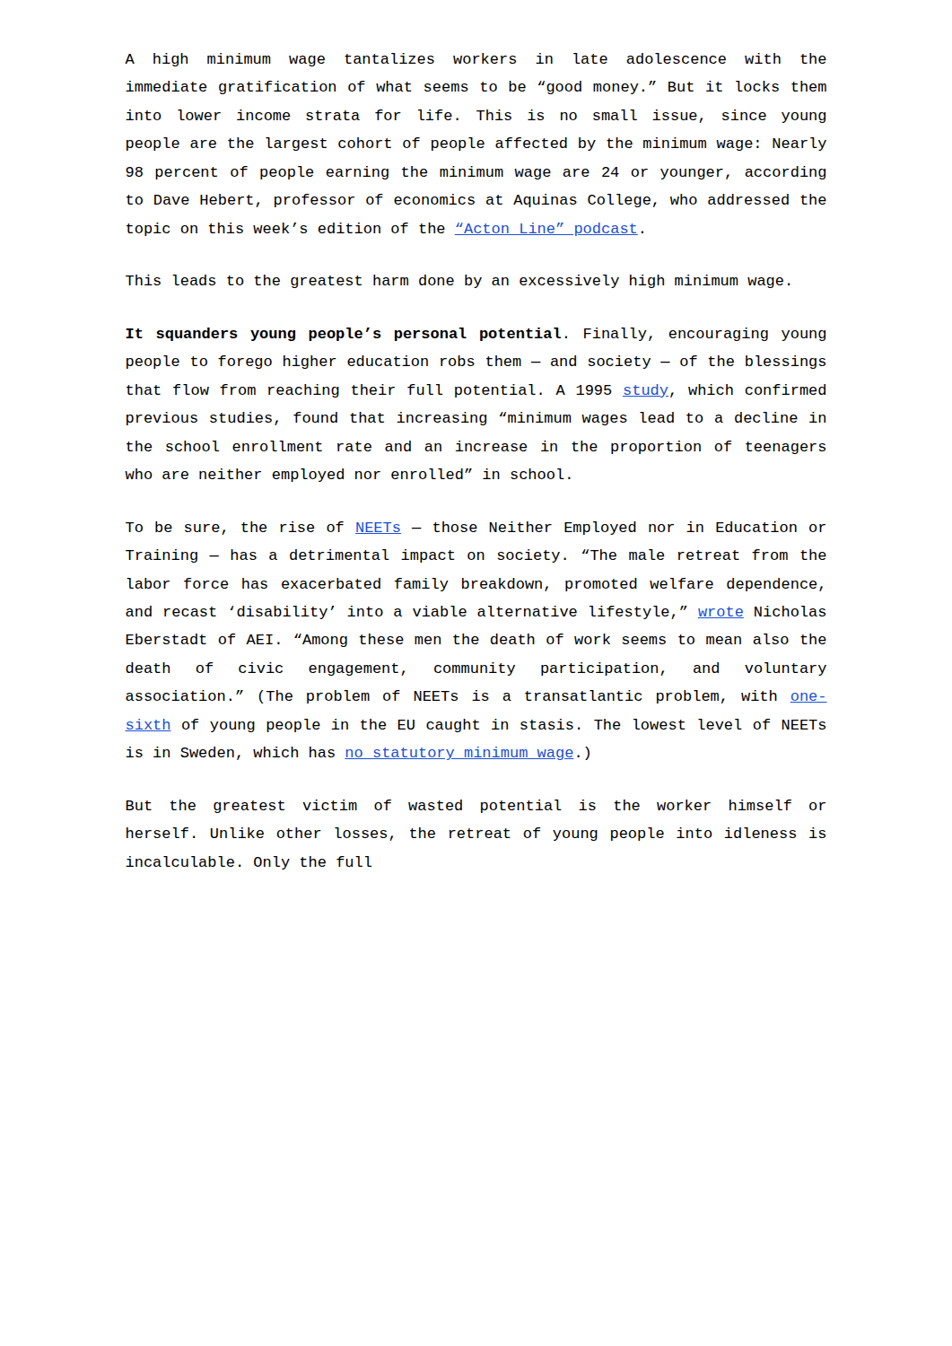A high minimum wage tantalizes workers in late adolescence with the immediate gratification of what seems to be “good money.” But it locks them into lower income strata for life. This is no small issue, since young people are the largest cohort of people affected by the minimum wage: Nearly 98 percent of people earning the minimum wage are 24 or younger, according to Dave Hebert, professor of economics at Aquinas College, who addressed the topic on this week’s edition of the “Acton Line” podcast.
This leads to the greatest harm done by an excessively high minimum wage.
It squanders young people’s personal potential. Finally, encouraging young people to forego higher education robs them — and society — of the blessings that flow from reaching their full potential. A 1995 study, which confirmed previous studies, found that increasing “minimum wages lead to a decline in the school enrollment rate and an increase in the proportion of teenagers who are neither employed nor enrolled” in school.
To be sure, the rise of NEETs — those Neither Employed nor in Education or Training — has a detrimental impact on society. “The male retreat from the labor force has exacerbated family breakdown, promoted welfare dependence, and recast ‘disability’ into a viable alternative lifestyle,” wrote Nicholas Eberstadt of AEI. “Among these men the death of work seems to mean also the death of civic engagement, community participation, and voluntary association.” (The problem of NEETs is a transatlantic problem, with one-sixth of young people in the EU caught in stasis. The lowest level of NEETs is in Sweden, which has no statutory minimum wage.)
But the greatest victim of wasted potential is the worker himself or herself. Unlike other losses, the retreat of young people into idleness is incalculable. Only the full